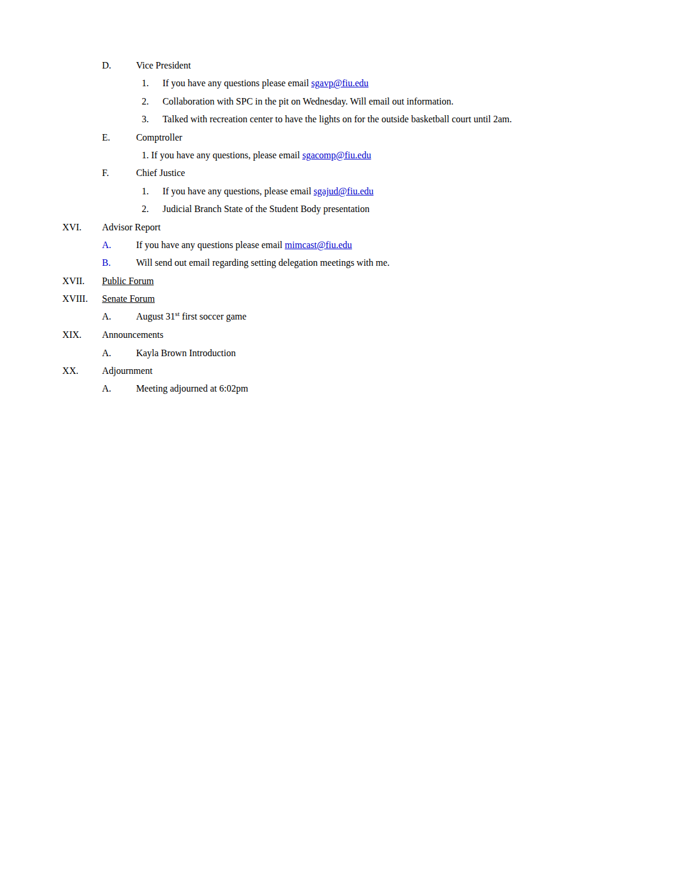D.
Vice President
1.
If you have any questions please email sgavp@fiu.edu
2.
Collaboration with SPC in the pit on Wednesday. Will email out information.
3.
Talked with recreation center to have the lights on for the outside basketball court until 2am.
E.
Comptroller
1. If you have any questions, please email sgacomp@fiu.edu
F.
Chief Justice
1.
If you have any questions, please email sgajud@fiu.edu
2.
Judicial Branch State of the Student Body presentation
XVI.
Advisor Report
A.
If you have any questions please email mimcast@fiu.edu
B.
Will send out email regarding setting delegation meetings with me.
XVII.
Public Forum
XVIII.
Senate Forum
A.
August 31st first soccer game
XIX.
Announcements
A.
Kayla Brown Introduction
XX.
Adjournment
A.
Meeting adjourned at 6:02pm